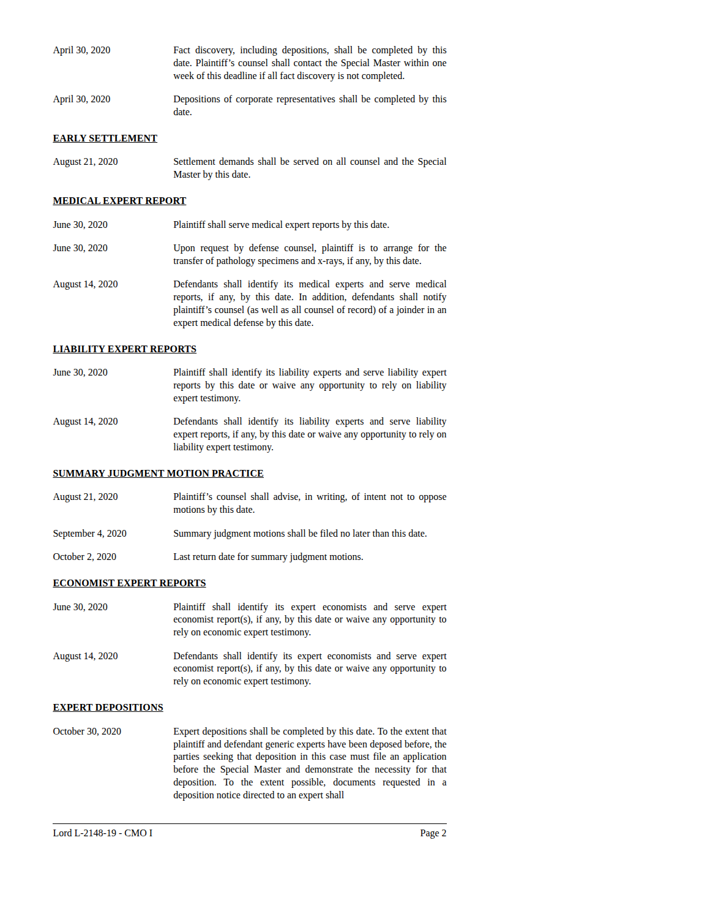April 30, 2020
Fact discovery, including depositions, shall be completed by this date. Plaintiff’s counsel shall contact the Special Master within one week of this deadline if all fact discovery is not completed.
April 30, 2020
Depositions of corporate representatives shall be completed by this date.
EARLY SETTLEMENT
August 21, 2020
Settlement demands shall be served on all counsel and the Special Master by this date.
MEDICAL EXPERT REPORT
June 30, 2020
Plaintiff shall serve medical expert reports by this date.
June 30, 2020
Upon request by defense counsel, plaintiff is to arrange for the transfer of pathology specimens and x-rays, if any, by this date.
August 14, 2020
Defendants shall identify its medical experts and serve medical reports, if any, by this date. In addition, defendants shall notify plaintiff’s counsel (as well as all counsel of record) of a joinder in an expert medical defense by this date.
LIABILITY EXPERT REPORTS
June 30, 2020
Plaintiff shall identify its liability experts and serve liability expert reports by this date or waive any opportunity to rely on liability expert testimony.
August 14, 2020
Defendants shall identify its liability experts and serve liability expert reports, if any, by this date or waive any opportunity to rely on liability expert testimony.
SUMMARY JUDGMENT MOTION PRACTICE
August 21, 2020
Plaintiff’s counsel shall advise, in writing, of intent not to oppose motions by this date.
September 4, 2020
Summary judgment motions shall be filed no later than this date.
October 2, 2020
Last return date for summary judgment motions.
ECONOMIST EXPERT REPORTS
June 30, 2020
Plaintiff shall identify its expert economists and serve expert economist report(s), if any, by this date or waive any opportunity to rely on economic expert testimony.
August 14, 2020
Defendants shall identify its expert economists and serve expert economist report(s), if any, by this date or waive any opportunity to rely on economic expert testimony.
EXPERT DEPOSITIONS
October 30, 2020
Expert depositions shall be completed by this date. To the extent that plaintiff and defendant generic experts have been deposed before, the parties seeking that deposition in this case must file an application before the Special Master and demonstrate the necessity for that deposition. To the extent possible, documents requested in a deposition notice directed to an expert shall
Lord L-2148-19 - CMO I Page 2